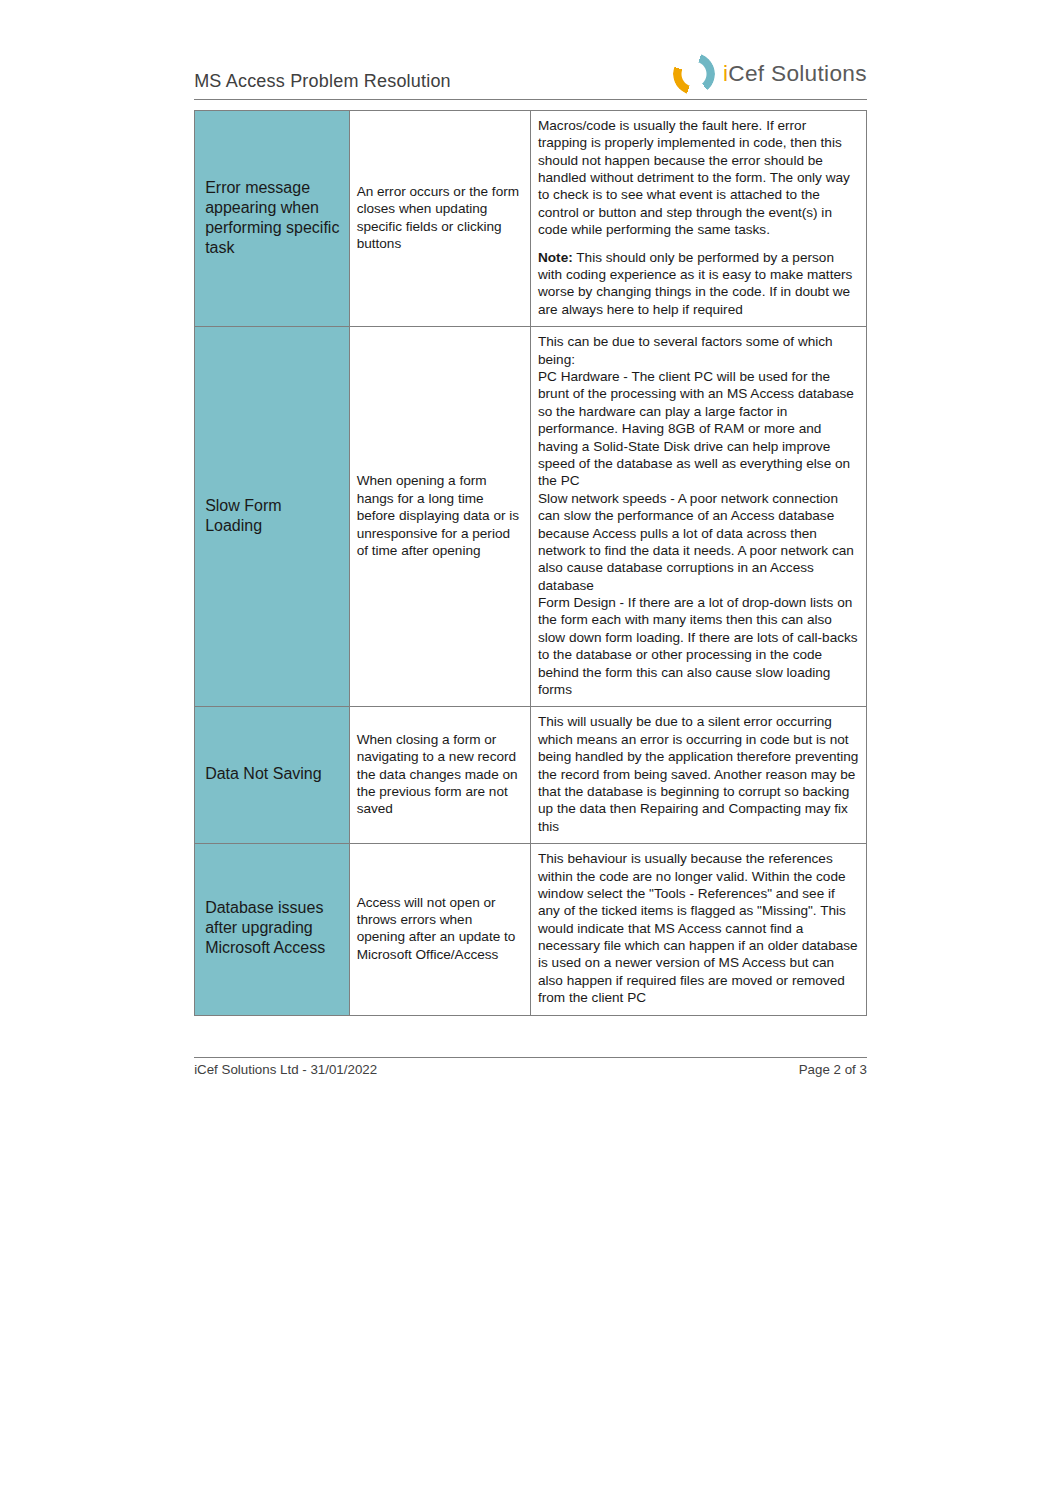MS Access Problem Resolution
i Cef Solutions
| Error message appearing when performing specific task | An error occurs or the form closes when updating specific fields or clicking buttons | Macros/code is usually the fault here. If error trapping is properly implemented in code, then this should not happen because the error should be handled without detriment to the form. The only way to check is to see what event is attached to the control or button and step through the event(s) in code while performing the same tasks. Note: This should only be performed by a person with coding experience as it is easy to make matters worse by changing things in the code. If in doubt we are always here to help if required |
| Slow Form Loading | When opening a form hangs for a long time before displaying data or is unresponsive for a period of time after opening | This can be due to several factors some of which being: PC Hardware - The client PC will be used for the brunt of the processing with an MS Access database so the hardware can play a large factor in performance. Having 8GB of RAM or more and having a Solid-State Disk drive can help improve speed of the database as well as everything else on the PC Slow network speeds - A poor network connection can slow the performance of an Access database because Access pulls a lot of data across then network to find the data it needs. A poor network can also cause database corruptions in an Access database Form Design - If there are a lot of drop-down lists on the form each with many items then this can also slow down form loading. If there are lots of call-backs to the database or other processing in the code behind the form this can also cause slow loading forms |
| Data Not Saving | When closing a form or navigating to a new record the data changes made on the previous form are not saved | This will usually be due to a silent error occurring which means an error is occurring in code but is not being handled by the application therefore preventing the record from being saved. Another reason may be that the database is beginning to corrupt so backing up the data then Repairing and Compacting may fix this |
| Database issues after upgrading Microsoft Access | Access will not open or throws errors when opening after an update to Microsoft Office/Access | This behaviour is usually because the references within the code are no longer valid. Within the code window select the "Tools - References" and see if any of the ticked items is flagged as "Missing". This would indicate that MS Access cannot find a necessary file which can happen if an older database is used on a newer version of MS Access but can also happen if required files are moved or removed from the client PC |
iCef Solutions Ltd - 31/01/2022
Page 2 of 3